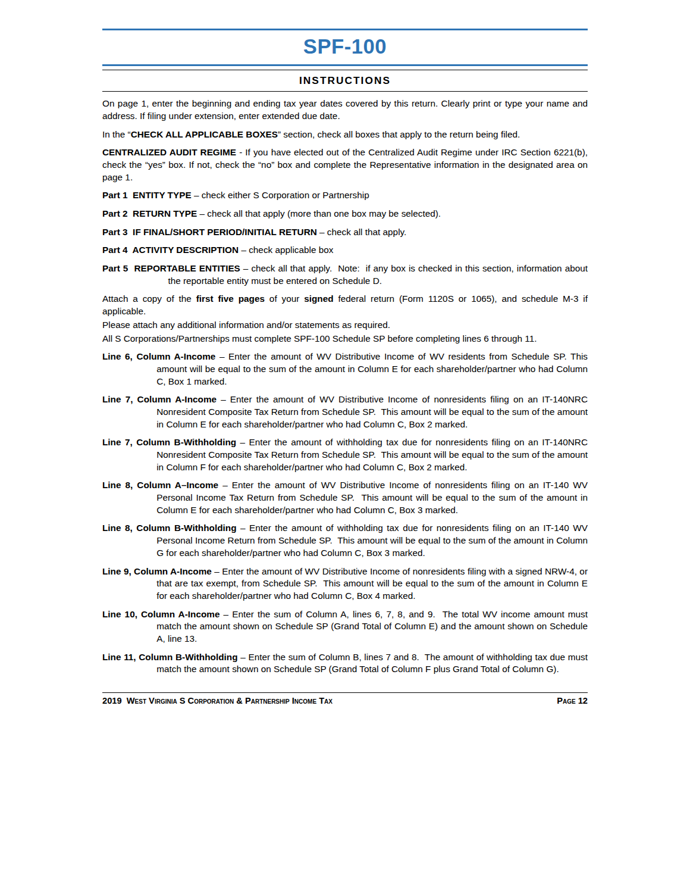SPF-100
INSTRUCTIONS
On page 1, enter the beginning and ending tax year dates covered by this return. Clearly print or type your name and address. If filing under extension, enter extended due date.
In the “CHECK ALL APPLICABLE BOXES” section, check all boxes that apply to the return being filed.
CENTRALIZED AUDIT REGIME - If you have elected out of the Centralized Audit Regime under IRC Section 6221(b), check the “yes” box. If not, check the “no” box and complete the Representative information in the designated area on page 1.
Part 1 ENTITY TYPE – check either S Corporation or Partnership
Part 2 RETURN TYPE – check all that apply (more than one box may be selected).
Part 3 IF FINAL/SHORT PERIOD/INITIAL RETURN – check all that apply.
Part 4 ACTIVITY DESCRIPTION – check applicable box
Part 5 REPORTABLE ENTITIES – check all that apply. Note: if any box is checked in this section, information about the reportable entity must be entered on Schedule D.
Attach a copy of the first five pages of your signed federal return (Form 1120S or 1065), and schedule M-3 if applicable.
Please attach any additional information and/or statements as required.
All S Corporations/Partnerships must complete SPF-100 Schedule SP before completing lines 6 through 11.
Line 6, Column A-Income – Enter the amount of WV Distributive Income of WV residents from Schedule SP. This amount will be equal to the sum of the amount in Column E for each shareholder/partner who had Column C, Box 1 marked.
Line 7, Column A-Income – Enter the amount of WV Distributive Income of nonresidents filing on an IT-140NRC Nonresident Composite Tax Return from Schedule SP. This amount will be equal to the sum of the amount in Column E for each shareholder/partner who had Column C, Box 2 marked.
Line 7, Column B-Withholding – Enter the amount of withholding tax due for nonresidents filing on an IT-140NRC Nonresident Composite Tax Return from Schedule SP. This amount will be equal to the sum of the amount in Column F for each shareholder/partner who had Column C, Box 2 marked.
Line 8, Column A–Income – Enter the amount of WV Distributive Income of nonresidents filing on an IT-140 WV Personal Income Tax Return from Schedule SP. This amount will be equal to the sum of the amount in Column E for each shareholder/partner who had Column C, Box 3 marked.
Line 8, Column B-Withholding – Enter the amount of withholding tax due for nonresidents filing on an IT-140 WV Personal Income Return from Schedule SP. This amount will be equal to the sum of the amount in Column G for each shareholder/partner who had Column C, Box 3 marked.
Line 9, Column A-Income – Enter the amount of WV Distributive Income of nonresidents filing with a signed NRW-4, or that are tax exempt, from Schedule SP. This amount will be equal to the sum of the amount in Column E for each shareholder/partner who had Column C, Box 4 marked.
Line 10, Column A-Income – Enter the sum of Column A, lines 6, 7, 8, and 9. The total WV income amount must match the amount shown on Schedule SP (Grand Total of Column E) and the amount shown on Schedule A, line 13.
Line 11, Column B-Withholding – Enter the sum of Column B, lines 7 and 8. The amount of withholding tax due must match the amount shown on Schedule SP (Grand Total of Column F plus Grand Total of Column G).
2019 West Virginia S Corporation & Partnership Income Tax Page 12